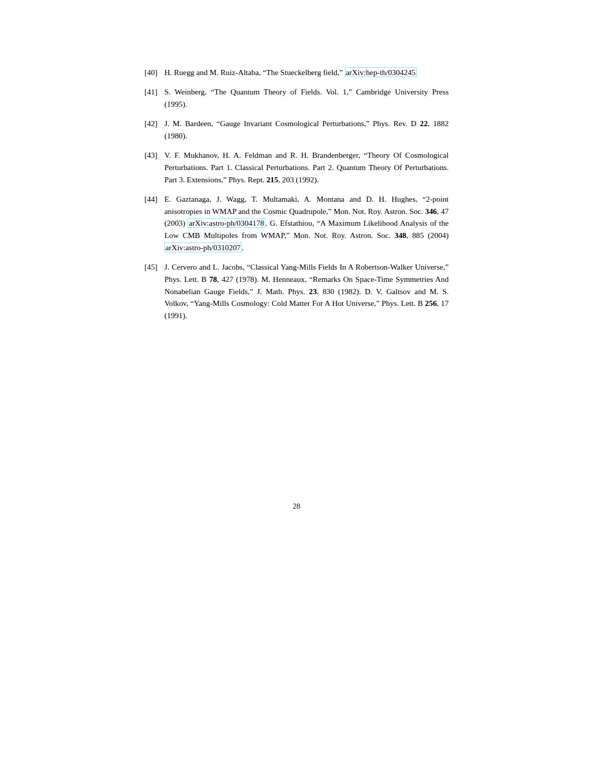[40] H. Ruegg and M. Ruiz-Altaba, “The Stueckelberg field,” arXiv:hep-th/0304245
[41] S. Weinberg, “The Quantum Theory of Fields. Vol. 1,” Cambridge University Press (1995).
[42] J. M. Bardeen, “Gauge Invariant Cosmological Perturbations,” Phys. Rev. D 22, 1882 (1980).
[43] V. F. Mukhanov, H. A. Feldman and R. H. Brandenberger, “Theory Of Cosmological Perturbations. Part 1. Classical Perturbations. Part 2. Quantum Theory Of Perturbations. Part 3. Extensions,” Phys. Rept. 215, 203 (1992).
[44] E. Gaztanaga, J. Wagg, T. Multamaki, A. Montana and D. H. Hughes, “2-point anisotropies in WMAP and the Cosmic Quadrupole,” Mon. Not. Roy. Astron. Soc. 346, 47 (2003) arXiv:astro-ph/0304178. G. Efstathiou, “A Maximum Likelihood Analysis of the Low CMB Multipoles from WMAP,” Mon. Not. Roy. Astron. Soc. 348, 885 (2004) arXiv:astro-ph/0310207.
[45] J. Cervero and L. Jacobs, “Classical Yang-Mills Fields In A Robertson-Walker Universe,” Phys. Lett. B 78, 427 (1978). M. Henneaux, “Remarks On Space-Time Symmetries And Nonabelian Gauge Fields,” J. Math. Phys. 23, 830 (1982). D. V. Galtsov and M. S. Volkov, “Yang-Mills Cosmology: Cold Matter For A Hot Universe,” Phys. Lett. B 256, 17 (1991).
28